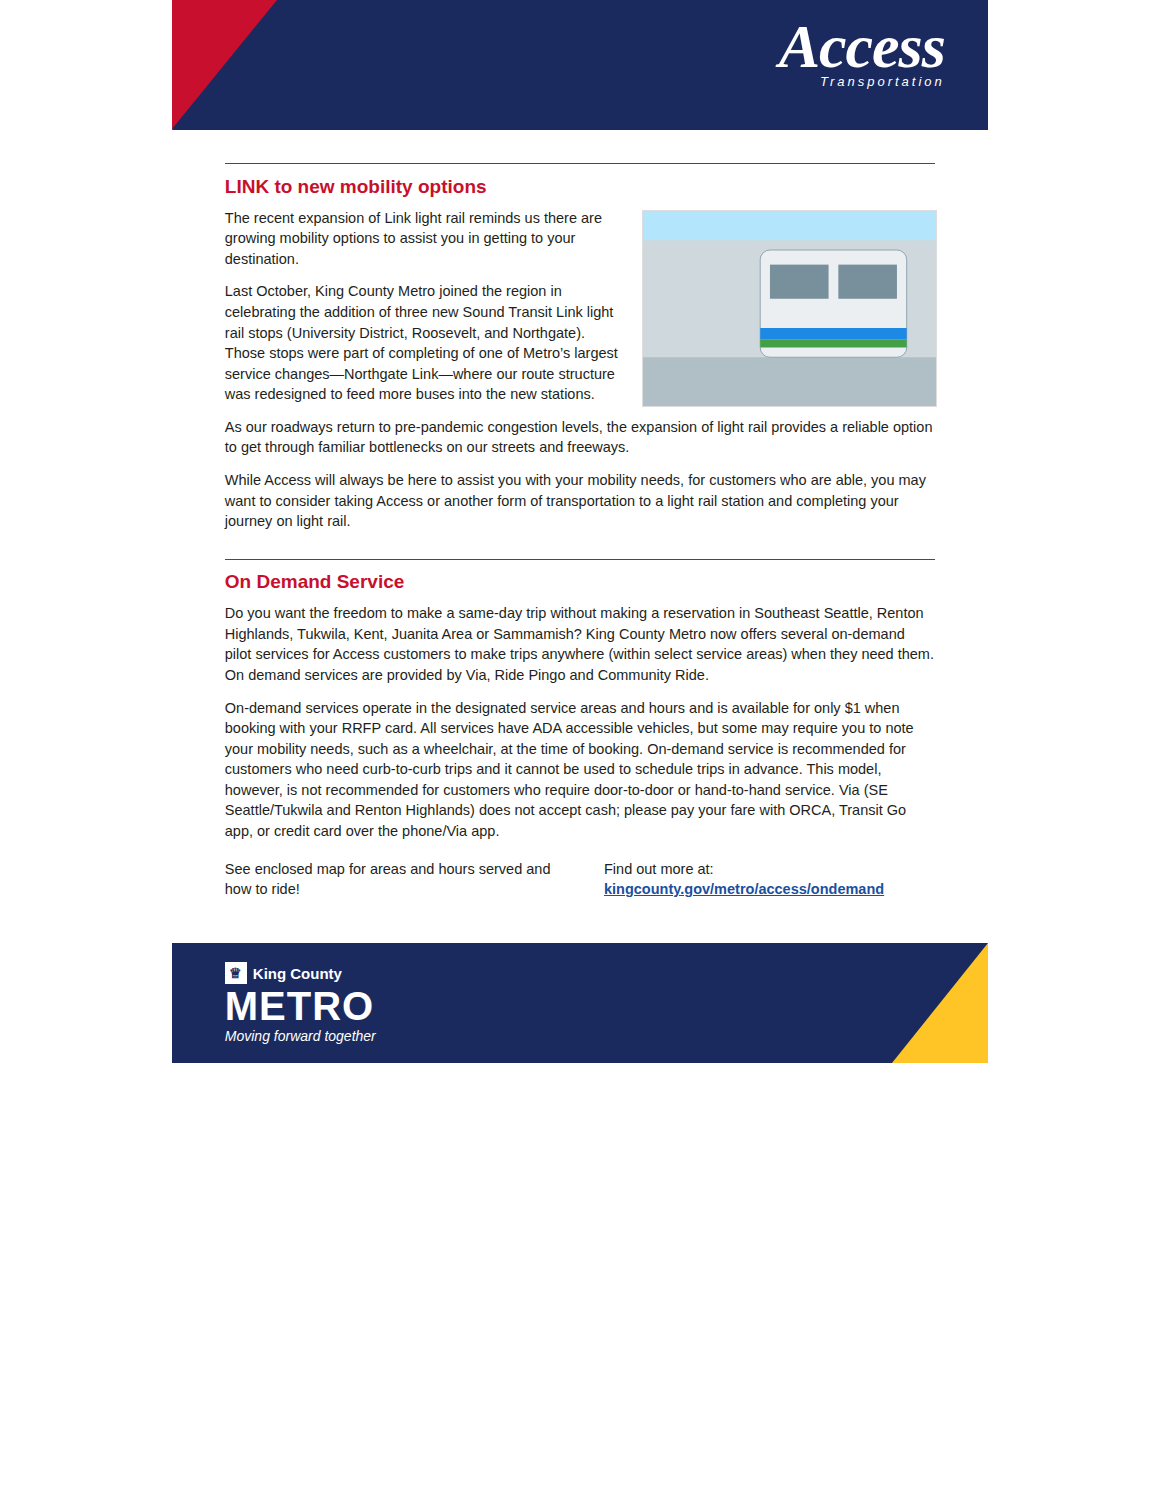Access
Transportation
LINK to new mobility options
The recent expansion of Link light rail reminds us there are growing mobility options to assist you in getting to your destination.
Last October, King County Metro joined the region in celebrating the addition of three new Sound Transit Link light rail stops (University District, Roosevelt, and Northgate). Those stops were part of completing of one of Metro’s largest service changes—Northgate Link—where our route structure was redesigned to feed more buses into the new stations.
As our roadways return to pre-pandemic congestion levels, the expansion of light rail provides a reliable option to get through familiar bottlenecks on our streets and freeways.
While Access will always be here to assist you with your mobility needs, for customers who are able, you may want to consider taking Access or another form of transportation to a light rail station and completing your journey on light rail.
On Demand Service
Do you want the freedom to make a same-day trip without making a reservation in Southeast Seattle, Renton Highlands, Tukwila, Kent, Juanita Area or Sammamish? King County Metro now offers several on-demand pilot services for Access customers to make trips anywhere (within select service areas) when they need them. On demand services are provided by Via, Ride Pingo and Community Ride.
On-demand services operate in the designated service areas and hours and is available for only $1 when booking with your RRFP card. All services have ADA accessible vehicles, but some may require you to note your mobility needs, such as a wheelchair, at the time of booking. On-demand service is recommended for customers who need curb-to-curb trips and it cannot be used to schedule trips in advance. This model, however, is not recommended for customers who require door-to-door or hand-to-hand service. Via (SE Seattle/Tukwila and Renton Highlands) does not accept cash; please pay your fare with ORCA, Transit Go app, or credit card over the phone/Via app.
See enclosed map for areas and hours served and how to ride!
Find out more at:
kingcounty.gov/metro/access/ondemand
♕King County
METRO
Moving forward together